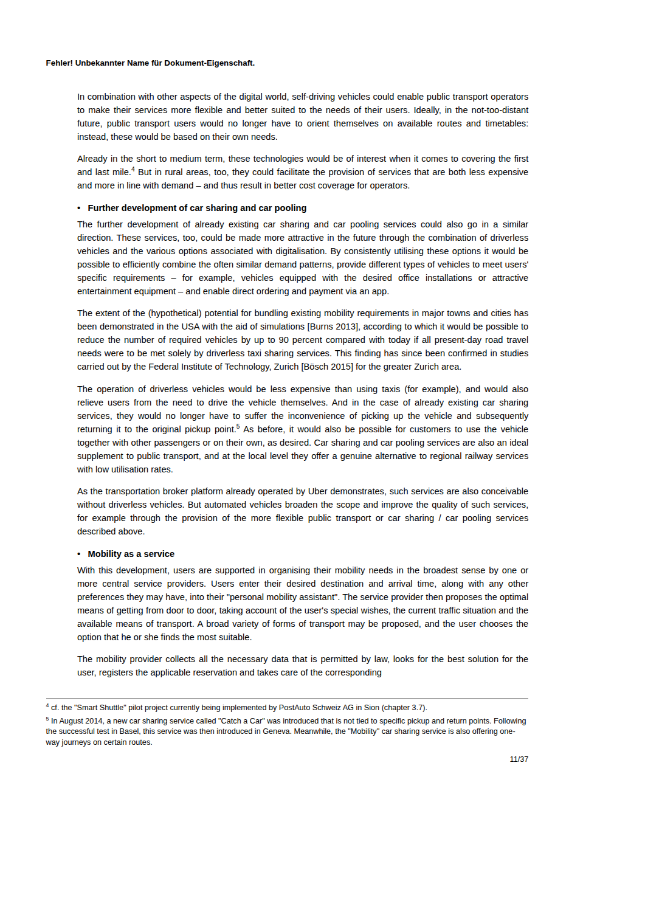Fehler! Unbekannter Name für Dokument-Eigenschaft.
In combination with other aspects of the digital world, self-driving vehicles could enable public transport operators to make their services more flexible and better suited to the needs of their users. Ideally, in the not-too-distant future, public transport users would no longer have to orient themselves on available routes and timetables: instead, these would be based on their own needs.
Already in the short to medium term, these technologies would be of interest when it comes to covering the first and last mile.4 But in rural areas, too, they could facilitate the provision of services that are both less expensive and more in line with demand – and thus result in better cost coverage for operators.
Further development of car sharing and car pooling
The further development of already existing car sharing and car pooling services could also go in a similar direction. These services, too, could be made more attractive in the future through the combination of driverless vehicles and the various options associated with digitalisation. By consistently utilising these options it would be possible to efficiently combine the often similar demand patterns, provide different types of vehicles to meet users' specific requirements – for example, vehicles equipped with the desired office installations or attractive entertainment equipment – and enable direct ordering and payment via an app.
The extent of the (hypothetical) potential for bundling existing mobility requirements in major towns and cities has been demonstrated in the USA with the aid of simulations [Burns 2013], according to which it would be possible to reduce the number of required vehicles by up to 90 percent compared with today if all present-day road travel needs were to be met solely by driverless taxi sharing services. This finding has since been confirmed in studies carried out by the Federal Institute of Technology, Zurich [Bösch 2015] for the greater Zurich area.
The operation of driverless vehicles would be less expensive than using taxis (for example), and would also relieve users from the need to drive the vehicle themselves. And in the case of already existing car sharing services, they would no longer have to suffer the inconvenience of picking up the vehicle and subsequently returning it to the original pickup point.5 As before, it would also be possible for customers to use the vehicle together with other passengers or on their own, as desired. Car sharing and car pooling services are also an ideal supplement to public transport, and at the local level they offer a genuine alternative to regional railway services with low utilisation rates.
As the transportation broker platform already operated by Uber demonstrates, such services are also conceivable without driverless vehicles. But automated vehicles broaden the scope and improve the quality of such services, for example through the provision of the more flexible public transport or car sharing / car pooling services described above.
Mobility as a service
With this development, users are supported in organising their mobility needs in the broadest sense by one or more central service providers. Users enter their desired destination and arrival time, along with any other preferences they may have, into their "personal mobility assistant". The service provider then proposes the optimal means of getting from door to door, taking account of the user's special wishes, the current traffic situation and the available means of transport. A broad variety of forms of transport may be proposed, and the user chooses the option that he or she finds the most suitable.
The mobility provider collects all the necessary data that is permitted by law, looks for the best solution for the user, registers the applicable reservation and takes care of the corresponding
4 cf. the "Smart Shuttle" pilot project currently being implemented by PostAuto Schweiz AG in Sion (chapter 3.7).
5 In August 2014, a new car sharing service called "Catch a Car" was introduced that is not tied to specific pickup and return points. Following the successful test in Basel, this service was then introduced in Geneva. Meanwhile, the "Mobility" car sharing service is also offering one-way journeys on certain routes.
11/37